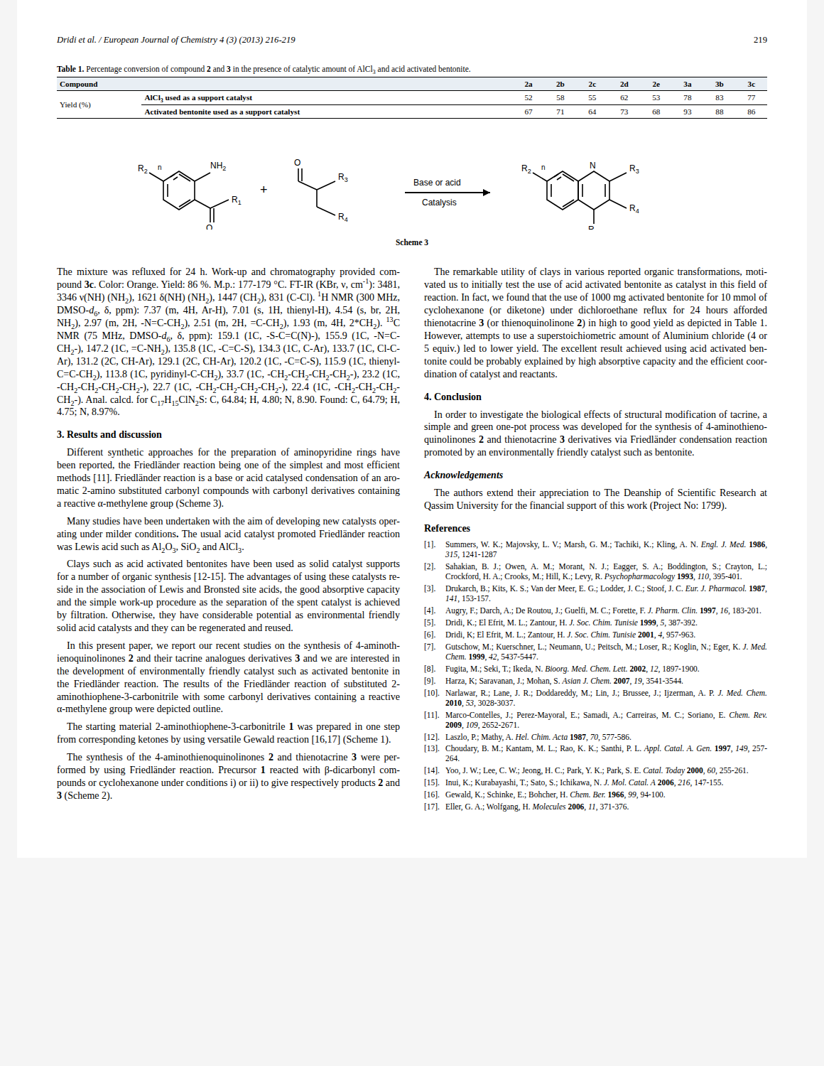Dridi et al. / European Journal of Chemistry 4 (3) (2013) 216-219 219
Table 1. Percentage conversion of compound 2 and 3 in the presence of catalytic amount of AlCl3 and acid activated bentonite.
| Compound | 2a | 2b | 2c | 2d | 2e | 3a | 3b | 3c |
| --- | --- | --- | --- | --- | --- | --- | --- | --- |
| Yield (%) | AlCl 3 used as a support catalyst | 52 | 58 | 55 | 62 | 53 | 78 | 83 | 77 |
| Activated bentonite used as a support catalyst | 67 | 71 | 64 | 73 | 68 | 93 | 88 | 86 |
NH2 R1 O R2 n + O R3 R4 Base or acid Catalysis N R3 R4 R1 R2 n
Scheme 3
The mixture was refluxed for 24 h. Work-up and chromatography provided compound 3c. Color: Orange. Yield: 86 %. M.p.: 177-179 °C. FT-IR (KBr, ν, cm-1): 3481, 3346 ν(NH) (NH2), 1621 δ(NH) (NH2), 1447 (CH2), 831 (C-Cl). 1H NMR (300 MHz, DMSO-d6, δ, ppm): 7.37 (m, 4H, Ar-H), 7.01 (s, 1H, thienyl-H), 4.54 (s, br, 2H, NH2), 2.97 (m, 2H, -N=C-CH2), 2.51 (m, 2H, =C-CH2), 1.93 (m, 4H, 2*CH2). 13C NMR (75 MHz, DMSO-d6, δ, ppm): 159.1 (1C, -S-C=C(N)-), 155.9 (1C, -N=C-CH2-), 147.2 (1C, =C-NH2), 135.8 (1C, -C=C-S), 134.3 (1C, C-Ar), 133.7 (1C, Cl-C-Ar), 131.2 (2C, CH-Ar), 129.1 (2C, CH-Ar), 120.2 (1C, -C=C-S), 115.9 (1C, thienyl-C=C-CH2), 113.8 (1C, pyridinyl-C-CH2), 33.7 (1C, -CH2-CH2-CH2-CH2-), 23.2 (1C, -CH2-CH2-CH2-CH2-), 22.7 (1C, -CH2-CH2-CH2-CH2-), 22.4 (1C, -CH2-CH2-CH2-CH2-). Anal. calcd. for C17H15ClN2S: C, 64.84; H, 4.80; N, 8.90. Found: C, 64.79; H, 4.75; N, 8.97%.
3. Results and discussion
Different synthetic approaches for the preparation of aminopyridine rings have been reported, the Friedländer reaction being one of the simplest and most efficient methods [11]. Friedländer reaction is a base or acid catalysed condensation of an aromatic 2-amino substituted carbonyl compounds with carbonyl derivatives containing a reactive α-methylene group (Scheme 3).
Many studies have been undertaken with the aim of developing new catalysts operating under milder conditions. The usual acid catalyst promoted Friedländer reaction was Lewis acid such as Al2O3, SiO2 and AlCl3.
Clays such as acid activated bentonites have been used as solid catalyst supports for a number of organic synthesis [12-15]. The advantages of using these catalysts reside in the association of Lewis and Bronsted site acids, the good absorptive capacity and the simple work-up procedure as the separation of the spent catalyst is achieved by filtration. Otherwise, they have considerable potential as environmental friendly solid acid catalysts and they can be regenerated and reused.
In this present paper, we report our recent studies on the synthesis of 4-aminothienoquinolinones 2 and their tacrine analogues derivatives 3 and we are interested in the development of environmentally friendly catalyst such as activated bentonite in the Friedländer reaction. The results of the Friedländer reaction of substituted 2-aminothiophene-3-carbonitrile with some carbonyl derivatives containing a reactive α-methylene group were depicted outline.
The starting material 2-aminothiophene-3-carbonitrile 1 was prepared in one step from corresponding ketones by using versatile Gewald reaction [16,17] (Scheme 1).
The synthesis of the 4-aminothienoquinolinones 2 and thienotacrine 3 were performed by using Friedländer reaction. Precursor 1 reacted with β-dicarbonyl compounds or cyclohexanone under conditions i) or ii) to give respectively products 2 and 3 (Scheme 2).
The remarkable utility of clays in various reported organic transformations, motivated us to initially test the use of acid activated bentonite as catalyst in this field of reaction. In fact, we found that the use of 1000 mg activated bentonite for 10 mmol of cyclohexanone (or diketone) under dichloroethane reflux for 24 hours afforded thienotacrine 3 (or thienoquinolinone 2) in high to good yield as depicted in Table 1. However, attempts to use a superstoichiometric amount of Aluminium chloride (4 or 5 equiv.) led to lower yield. The excellent result achieved using acid activated bentonite could be probably explained by high absorptive capacity and the efficient coordination of catalyst and reactants.
4. Conclusion
In order to investigate the biological effects of structural modification of tacrine, a simple and green one-pot process was developed for the synthesis of 4-aminothienoquinolinones 2 and thienotacrine 3 derivatives via Friedländer condensation reaction promoted by an environmentally friendly catalyst such as bentonite.
Acknowledgements
The authors extend their appreciation to The Deanship of Scientific Research at Qassim University for the financial support of this work (Project No: 1799).
References
Summers, W. K.; Majovsky, L. V.; Marsh, G. M.; Tachiki, K.; Kling, A. N. Engl. J. Med. 1986, 315, 1241-1287
Sahakian, B. J.; Owen, A. M.; Morant, N. J.; Eagger, S. A.; Boddington, S.; Crayton, L.; Crockford, H. A.; Crooks, M.; Hill, K.; Levy, R. Psychopharmacology 1993, 110, 395-401.
Drukarch, B.; Kits, K. S.; Van der Meer, E. G.; Lodder, J. C.; Stoof, J. C. Eur. J. Pharmacol. 1987, 141, 153-157.
Augry, F.; Darch, A.; De Routou, J.; Guelfi, M. C.; Forette, F. J. Pharm. Clin. 1997, 16, 183-201.
Dridi, K.; El Efrit, M. L.; Zantour, H. J. Soc. Chim. Tunisie 1999, 5, 387-392.
Dridi, K; El Efrit, M. L.; Zantour, H. J. Soc. Chim. Tunisie 2001, 4, 957-963.
Gutschow, M.; Kuerschner, L.; Neumann, U.; Peitsch, M.; Loser, R.; Koglin, N.; Eger, K. J. Med. Chem. 1999, 42, 5437-5447.
Fugita, M.; Seki, T.; Ikeda, N. Bioorg. Med. Chem. Lett. 2002, 12, 1897-1900.
Harza, K; Saravanan, J.; Mohan, S. Asian J. Chem. 2007, 19, 3541-3544.
Narlawar, R.; Lane, J. R.; Doddareddy, M.; Lin, J.; Brussee, J.; Ijzerman, A. P. J. Med. Chem. 2010, 53, 3028-3037.
Marco-Contelles, J.; Perez-Mayoral, E.; Samadi, A.; Carreiras, M. C.; Soriano, E. Chem. Rev. 2009, 109, 2652-2671.
Laszlo, P.; Mathy, A. Hel. Chim. Acta 1987, 70, 577-586.
Choudary, B. M.; Kantam, M. L.; Rao, K. K.; Santhi, P. L. Appl. Catal. A. Gen. 1997, 149, 257-264.
Yoo, J. W.; Lee, C. W.; Jeong, H. C.; Park, Y. K.; Park, S. E. Catal. Today 2000, 60, 255-261.
Inui, K.; Kurabayashi, T.; Sato, S.; Ichikawa, N. J. Mol. Catal. A 2006, 216, 147-155.
Gewald, K.; Schinke, E.; Bohcher, H. Chem. Ber. 1966, 99, 94-100.
Eller, G. A.; Wolfgang, H. Molecules 2006, 11, 371-376.